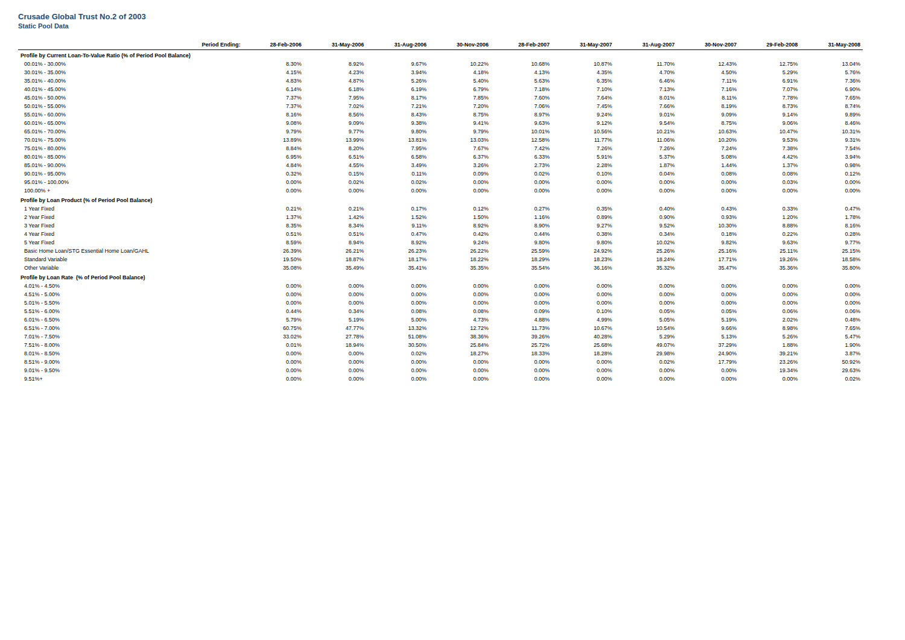Crusade Global Trust No.2 of 2003
Static Pool Data
| Period Ending: | 28-Feb-2006 | 31-May-2006 | 31-Aug-2006 | 30-Nov-2006 | 28-Feb-2007 | 31-May-2007 | 31-Aug-2007 | 30-Nov-2007 | 29-Feb-2008 | 31-May-2008 |
| --- | --- | --- | --- | --- | --- | --- | --- | --- | --- | --- |
| Profile by Current Loan-To-Value Ratio (% of Period Pool Balance) |
| 00.01% - 30.00% | 8.30% | 8.92% | 9.67% | 10.22% | 10.68% | 10.87% | 11.70% | 12.43% | 12.75% | 13.04% |
| 30.01% - 35.00% | 4.15% | 4.23% | 3.94% | 4.18% | 4.13% | 4.35% | 4.70% | 4.50% | 5.29% | 5.76% |
| 35.01% - 40.00% | 4.83% | 4.87% | 5.26% | 5.40% | 5.63% | 6.35% | 6.46% | 7.11% | 6.91% | 7.36% |
| 40.01% - 45.00% | 6.14% | 6.18% | 6.19% | 6.79% | 7.18% | 7.10% | 7.13% | 7.16% | 7.07% | 6.90% |
| 45.01% - 50.00% | 7.37% | 7.95% | 8.17% | 7.85% | 7.60% | 7.64% | 8.01% | 8.11% | 7.78% | 7.65% |
| 50.01% - 55.00% | 7.37% | 7.02% | 7.21% | 7.20% | 7.06% | 7.45% | 7.66% | 8.19% | 8.73% | 8.74% |
| 55.01% - 60.00% | 8.16% | 8.56% | 8.43% | 8.75% | 8.97% | 9.24% | 9.01% | 9.09% | 9.14% | 9.89% |
| 60.01% - 65.00% | 9.08% | 9.09% | 9.38% | 9.41% | 9.63% | 9.12% | 9.54% | 8.75% | 9.06% | 8.46% |
| 65.01% - 70.00% | 9.79% | 9.77% | 9.80% | 9.79% | 10.01% | 10.56% | 10.21% | 10.63% | 10.47% | 10.31% |
| 70.01% - 75.00% | 13.89% | 13.99% | 13.81% | 13.03% | 12.58% | 11.77% | 11.06% | 10.20% | 9.53% | 9.31% |
| 75.01% - 80.00% | 8.84% | 8.20% | 7.95% | 7.67% | 7.42% | 7.26% | 7.26% | 7.24% | 7.38% | 7.54% |
| 80.01% - 85.00% | 6.95% | 6.51% | 6.58% | 6.37% | 6.33% | 5.91% | 5.37% | 5.08% | 4.42% | 3.94% |
| 85.01% - 90.00% | 4.84% | 4.55% | 3.49% | 3.26% | 2.73% | 2.28% | 1.87% | 1.44% | 1.37% | 0.98% |
| 90.01% - 95.00% | 0.32% | 0.15% | 0.11% | 0.09% | 0.02% | 0.10% | 0.04% | 0.08% | 0.08% | 0.12% |
| 95.01% - 100.00% | 0.00% | 0.02% | 0.02% | 0.00% | 0.00% | 0.00% | 0.00% | 0.00% | 0.03% | 0.00% |
| 100.00% + | 0.00% | 0.00% | 0.00% | 0.00% | 0.00% | 0.00% | 0.00% | 0.00% | 0.00% | 0.00% |
| Profile by Loan Product (% of Period Pool Balance) |
| 1 Year Fixed | 0.21% | 0.21% | 0.17% | 0.12% | 0.27% | 0.35% | 0.40% | 0.43% | 0.33% | 0.47% |
| 2 Year Fixed | 1.37% | 1.42% | 1.52% | 1.50% | 1.16% | 0.89% | 0.90% | 0.93% | 1.20% | 1.78% |
| 3 Year Fixed | 8.35% | 8.34% | 9.11% | 8.92% | 8.90% | 9.27% | 9.52% | 10.30% | 8.88% | 8.16% |
| 4 Year Fixed | 0.51% | 0.51% | 0.47% | 0.42% | 0.44% | 0.38% | 0.34% | 0.18% | 0.22% | 0.28% |
| 5 Year Fixed | 8.59% | 8.94% | 8.92% | 9.24% | 9.80% | 9.80% | 10.02% | 9.82% | 9.63% | 9.77% |
| Basic Home Loan/STG Essential Home Loan/GAHL | 26.39% | 26.21% | 26.23% | 26.22% | 25.59% | 24.92% | 25.26% | 25.16% | 25.11% | 25.15% |
| Standard Variable | 19.50% | 18.87% | 18.17% | 18.22% | 18.29% | 18.23% | 18.24% | 17.71% | 19.26% | 18.58% |
| Other Variable | 35.08% | 35.49% | 35.41% | 35.35% | 35.54% | 36.16% | 35.32% | 35.47% | 35.36% | 35.80% |
| Profile by Loan Rate (% of Period Pool Balance) |
| 4.01% - 4.50% | 0.00% | 0.00% | 0.00% | 0.00% | 0.00% | 0.00% | 0.00% | 0.00% | 0.00% | 0.00% |
| 4.51% - 5.00% | 0.00% | 0.00% | 0.00% | 0.00% | 0.00% | 0.00% | 0.00% | 0.00% | 0.00% | 0.00% |
| 5.01% - 5.50% | 0.00% | 0.00% | 0.00% | 0.00% | 0.00% | 0.00% | 0.00% | 0.00% | 0.00% | 0.00% |
| 5.51% - 6.00% | 0.44% | 0.34% | 0.08% | 0.08% | 0.09% | 0.10% | 0.05% | 0.05% | 0.06% | 0.06% |
| 6.01% - 6.50% | 5.79% | 5.19% | 5.00% | 4.73% | 4.88% | 4.99% | 5.05% | 5.19% | 2.02% | 0.48% |
| 6.51% - 7.00% | 60.75% | 47.77% | 13.32% | 12.72% | 11.73% | 10.67% | 10.54% | 9.66% | 8.98% | 7.65% |
| 7.01% - 7.50% | 33.02% | 27.78% | 51.08% | 38.36% | 39.26% | 40.28% | 5.29% | 5.13% | 5.26% | 5.47% |
| 7.51% - 8.00% | 0.01% | 18.94% | 30.50% | 25.84% | 25.72% | 25.68% | 49.07% | 37.29% | 1.88% | 1.90% |
| 8.01% - 8.50% | 0.00% | 0.00% | 0.02% | 18.27% | 18.33% | 18.28% | 29.98% | 24.90% | 39.21% | 3.87% |
| 8.51% - 9.00% | 0.00% | 0.00% | 0.00% | 0.00% | 0.00% | 0.00% | 0.02% | 17.79% | 23.26% | 50.92% |
| 9.01% - 9.50% | 0.00% | 0.00% | 0.00% | 0.00% | 0.00% | 0.00% | 0.00% | 0.00% | 19.34% | 29.63% |
| 9.51%+ | 0.00% | 0.00% | 0.00% | 0.00% | 0.00% | 0.00% | 0.00% | 0.00% | 0.00% | 0.02% |